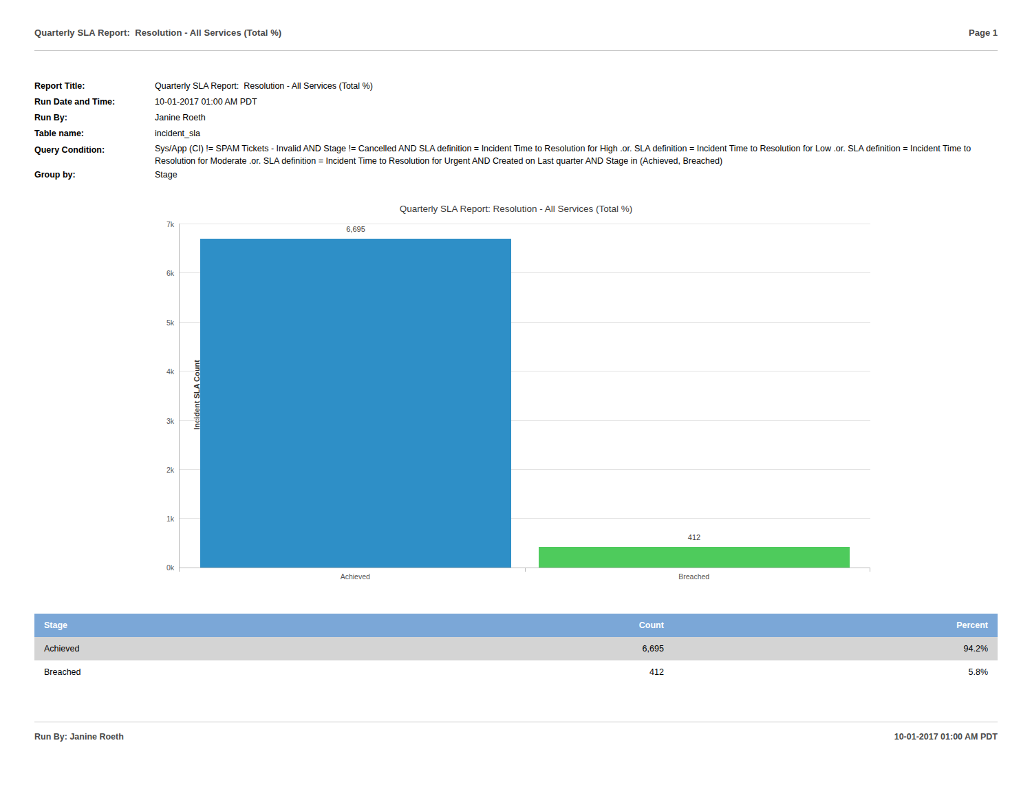Quarterly SLA Report: Resolution - All Services (Total %)
Page 1
| Report Title: | Quarterly SLA Report: Resolution - All Services (Total %) |
| Run Date and Time: | 10-01-2017 01:00 AM PDT |
| Run By: | Janine Roeth |
| Table name: | incident_sla |
| Query Condition: | Sys/App (CI) != SPAM Tickets - Invalid AND Stage != Cancelled AND SLA definition = Incident Time to Resolution for High .or. SLA definition = Incident Time to Resolution for Low .or. SLA definition = Incident Time to Resolution for Moderate .or. SLA definition = Incident Time to Resolution for Urgent AND Created on Last quarter AND Stage in (Achieved, Breached) |
| Group by: | Stage |
Quarterly SLA Report: Resolution - All Services (Total %)
Incident SLA Count
7k
6k
5k
4k
3k
2k
1k
0k
6,695
412
Achieved
Breached
| Stage | Count | Percent |
| --- | --- | --- |
| Achieved | 6,695 | 94.2% |
| Breached | 412 | 5.8% |
Run By: Janine Roeth
10-01-2017 01:00 AM PDT